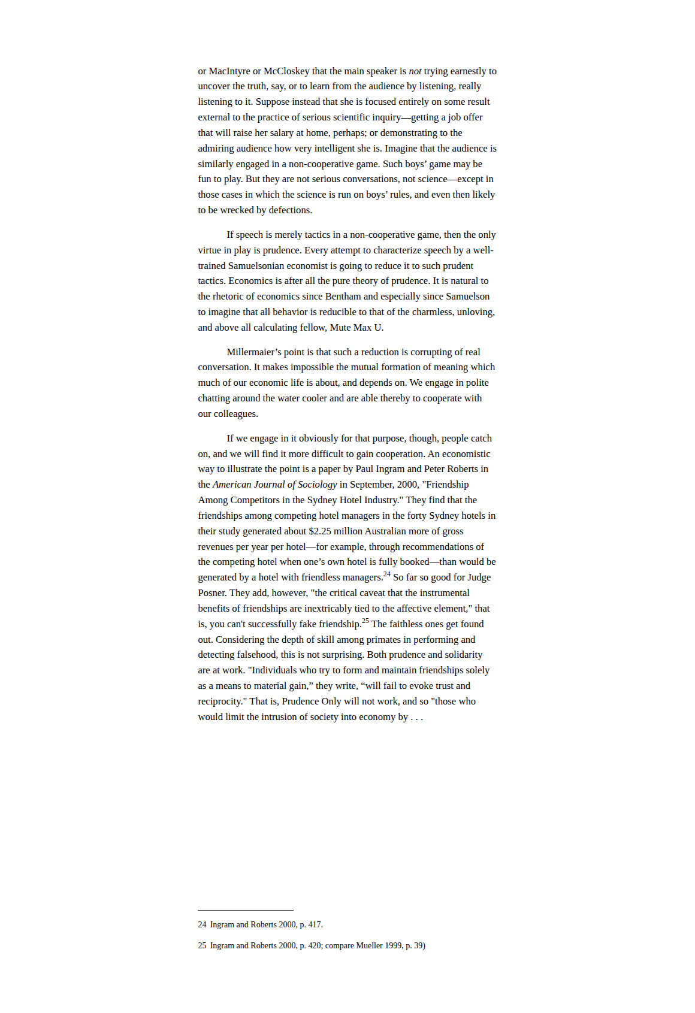or MacIntyre or McCloskey that the main speaker is not trying earnestly to uncover the truth, say, or to learn from the audience by listening, really listening to it. Suppose instead that she is focused entirely on some result external to the practice of serious scientific inquiry—getting a job offer that will raise her salary at home, perhaps; or demonstrating to the admiring audience how very intelligent she is. Imagine that the audience is similarly engaged in a non-cooperative game. Such boys’ game may be fun to play. But they are not serious conversations, not science—except in those cases in which the science is run on boys’ rules, and even then likely to be wrecked by defections.
If speech is merely tactics in a non-cooperative game, then the only virtue in play is prudence. Every attempt to characterize speech by a well-trained Samuelsonian economist is going to reduce it to such prudent tactics. Economics is after all the pure theory of prudence. It is natural to the rhetoric of economics since Bentham and especially since Samuelson to imagine that all behavior is reducible to that of the charmless, unloving, and above all calculating fellow, Mute Max U.
Millermaier’s point is that such a reduction is corrupting of real conversation. It makes impossible the mutual formation of meaning which much of our economic life is about, and depends on. We engage in polite chatting around the water cooler and are able thereby to cooperate with our colleagues.
If we engage in it obviously for that purpose, though, people catch on, and we will find it more difficult to gain cooperation. An economistic way to illustrate the point is a paper by Paul Ingram and Peter Roberts in the American Journal of Sociology in September, 2000, "Friendship Among Competitors in the Sydney Hotel Industry." They find that the friendships among competing hotel managers in the forty Sydney hotels in their study generated about $2.25 million Australian more of gross revenues per year per hotel—for example, through recommendations of the competing hotel when one’s own hotel is fully booked—than would be generated by a hotel with friendless managers.24 So far so good for Judge Posner. They add, however, "the critical caveat that the instrumental benefits of friendships are inextricably tied to the affective element," that is, you can't successfully fake friendship.25 The faithless ones get found out. Considering the depth of skill among primates in performing and detecting falsehood, this is not surprising. Both prudence and solidarity are at work. "Individuals who try to form and maintain friendships solely as a means to material gain,” they write, “will fail to evoke trust and reciprocity." That is, Prudence Only will not work, and so "those who would limit the intrusion of society into economy by . . .
24 Ingram and Roberts 2000, p. 417.
25 Ingram and Roberts 2000, p. 420; compare Mueller 1999, p. 39)